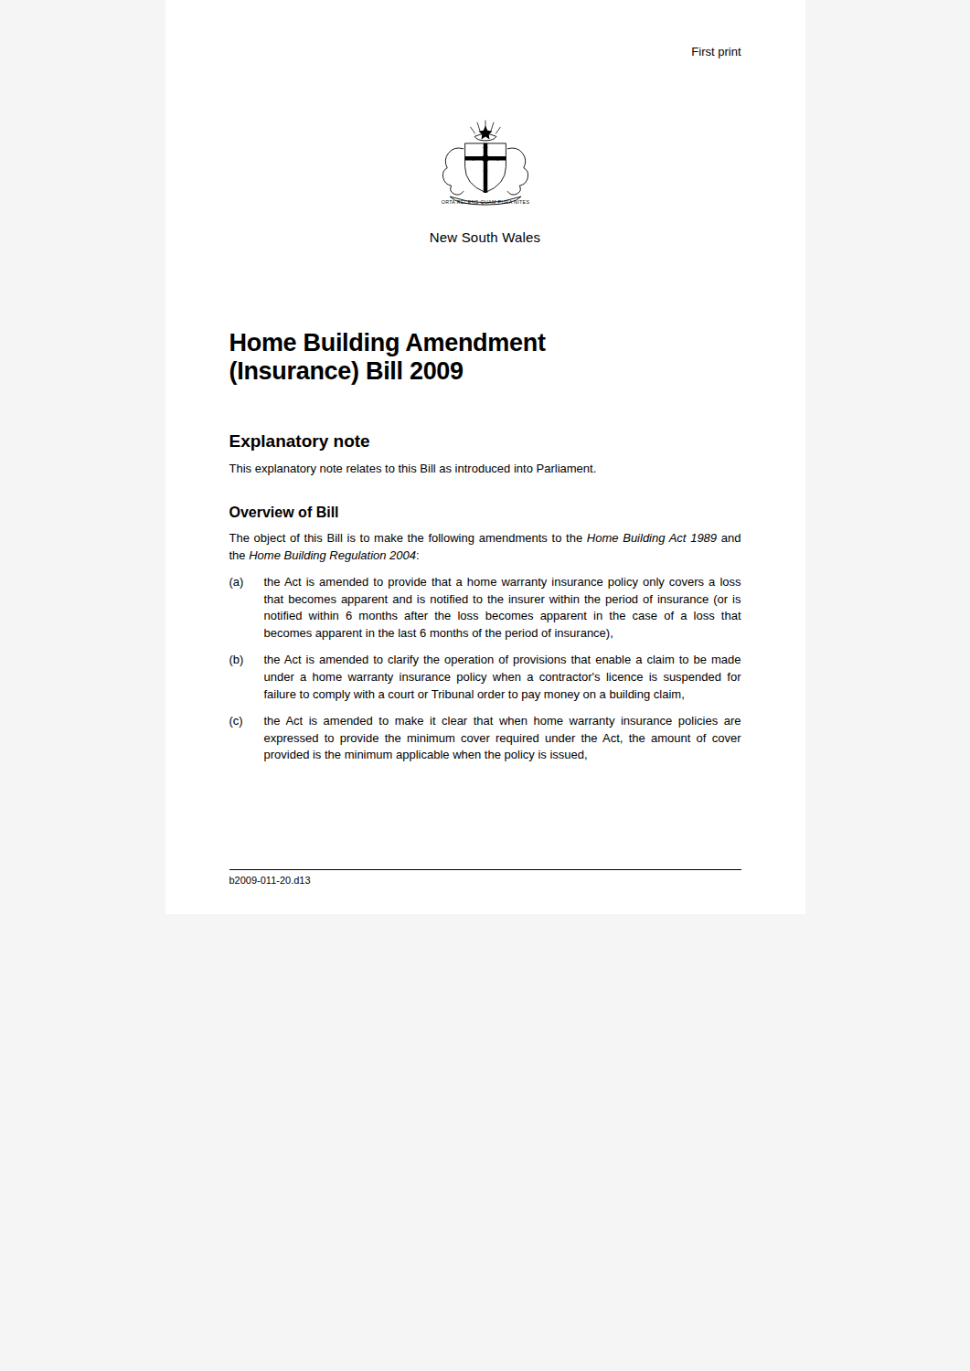First print
ORTA RECENS QUAM PURA NITES
New South Wales
Home Building Amendment
(Insurance) Bill 2009
Explanatory note
This explanatory note relates to this Bill as introduced into Parliament.
Overview of Bill
The object of this Bill is to make the following amendments to the Home Building Act 1989 and the Home Building Regulation 2004:
(a) the Act is amended to provide that a home warranty insurance policy only covers a loss that becomes apparent and is notified to the insurer within the period of insurance (or is notified within 6 months after the loss becomes apparent in the case of a loss that becomes apparent in the last 6 months of the period of insurance),
(b) the Act is amended to clarify the operation of provisions that enable a claim to be made under a home warranty insurance policy when a contractor's licence is suspended for failure to comply with a court or Tribunal order to pay money on a building claim,
(c) the Act is amended to make it clear that when home warranty insurance policies are expressed to provide the minimum cover required under the Act, the amount of cover provided is the minimum applicable when the policy is issued,
b2009-011-20.d13